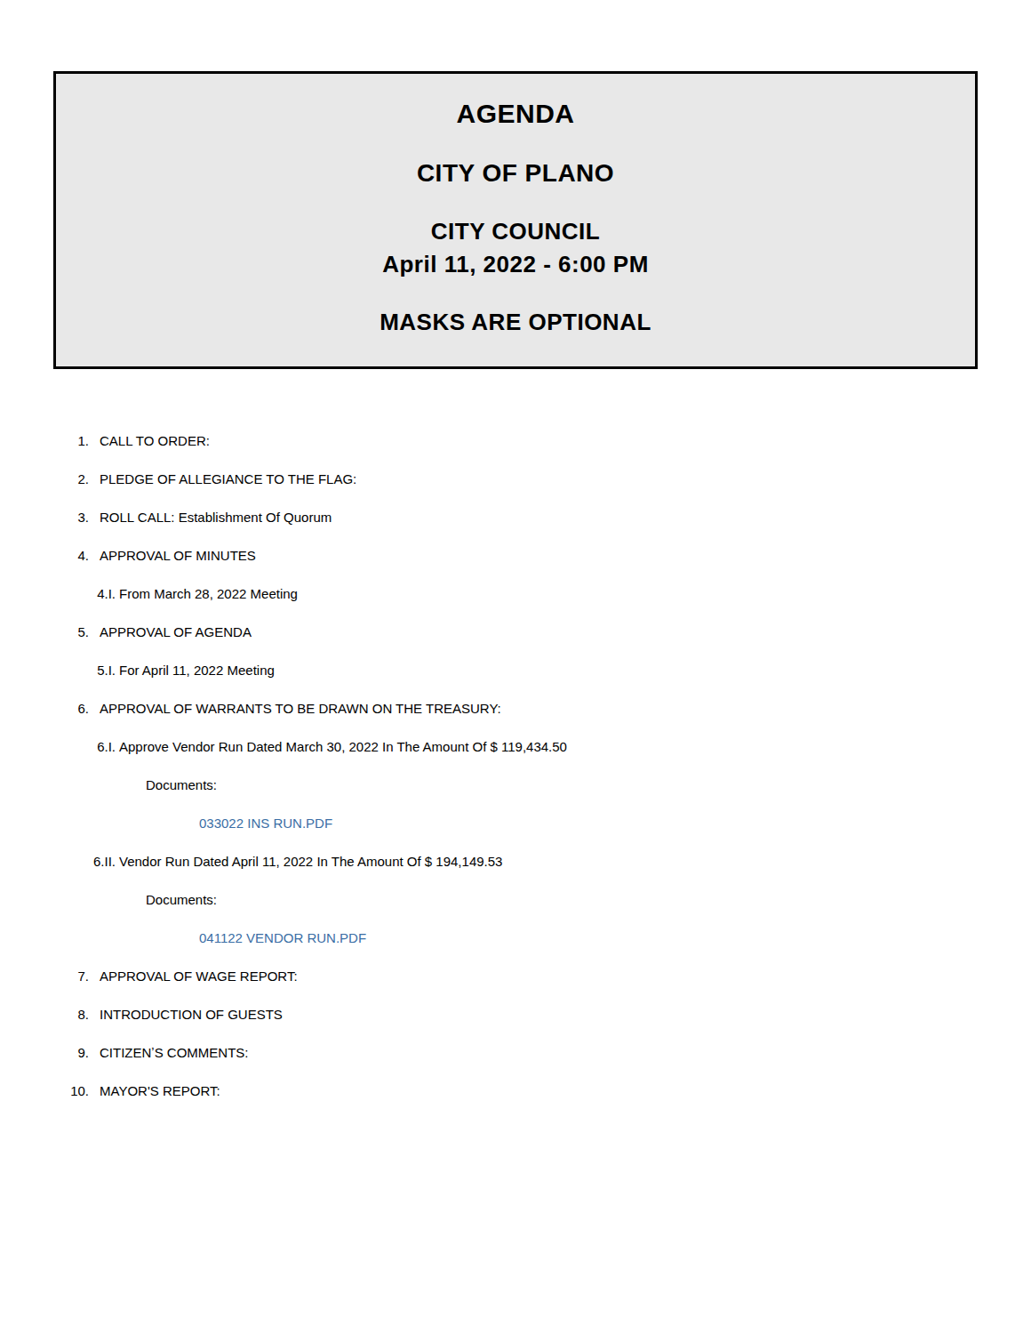AGENDA
CITY OF PLANO
CITY COUNCIL
April 11, 2022 - 6:00 PM
MASKS ARE OPTIONAL
CALL TO ORDER:
PLEDGE OF ALLEGIANCE TO THE FLAG:
ROLL CALL: Establishment Of Quorum
APPROVAL OF MINUTES
4.I. From March 28, 2022 Meeting
APPROVAL OF AGENDA
5.I. For April 11, 2022 Meeting
APPROVAL OF WARRANTS TO BE DRAWN ON THE TREASURY:
6.I. Approve Vendor Run Dated March 30, 2022 In The Amount Of $ 119,434.50
Documents: 033022 INS RUN.PDF
6.II. Vendor Run Dated April 11, 2022 In The Amount Of $ 194,149.53
Documents: 041122 VENDOR RUN.PDF
APPROVAL OF WAGE REPORT:
INTRODUCTION OF GUESTS
CITIZENʼS COMMENTS:
MAYOR'S REPORT: